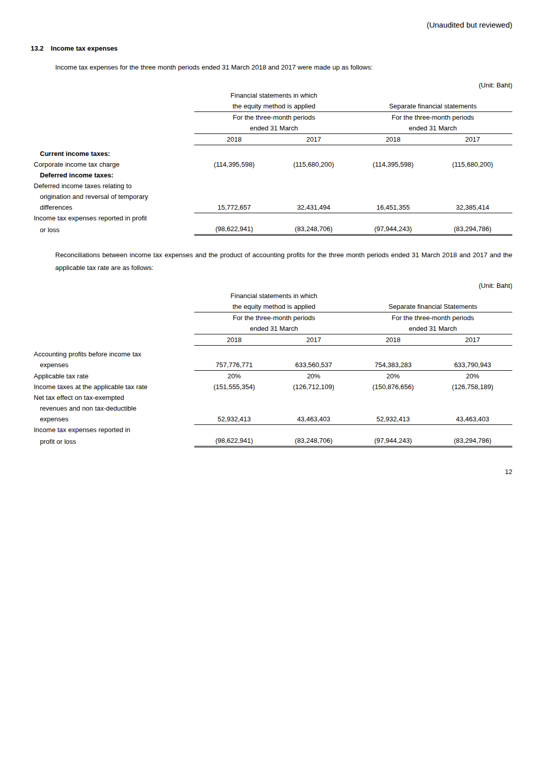(Unaudited but reviewed)
13.2 Income tax expenses
Income tax expenses for the three month periods ended 31 March 2018 and 2017 were made up as follows:
(Unit: Baht)
| | Financial statements in which | |
| | the equity method is applied | Separate financial statements |
| | For the three-month periods | For the three-month periods |
| | ended 31 March | ended 31 March |
| | 2018 | 2017 | 2018 | 2017 |
| Current income taxes: | | | | |
| Corporate income tax charge | (114,395,598) | (115,680,200) | (114,395,598) | (115,680,200) |
| Deferred income taxes: | | | | |
| Deferred income taxes relating to | | | | |
| origination and reversal of temporary | | | | |
| differences | 15,772,657 | 32,431,494 | 16,451,355 | 32,385,414 |
| Income tax expenses reported in profit | | | | |
| or loss | (98,622,941) | (83,248,706) | (97,944,243) | (83,294,786) |
Reconciliations between income tax expenses and the product of accounting profits for the three month periods ended 31 March 2018 and 2017 and the applicable tax rate are as follows:
(Unit: Baht)
| | Financial statements in which | |
| | the equity method is applied | Separate financial Statements |
| | For the three-month periods | For the three-month periods |
| | ended 31 March | ended 31 March |
| | 2018 | 2017 | 2018 | 2017 |
| Accounting profits before income tax | | | | |
| expenses | 757,776,771 | 633,560,537 | 754,383,283 | 633,790,943 |
| Applicable tax rate | 20% | 20% | 20% | 20% |
| Income taxes at the applicable tax rate | (151,555,354) | (126,712,109) | (150,876,656) | (126,758,189) |
| Net tax effect on tax-exempted | | | | |
| revenues and non tax-deductible | | | | |
| expenses | 52,932,413 | 43,463,403 | 52,932,413 | 43,463,403 |
| Income tax expenses reported in | | | | |
| profit or loss | (98,622,941) | (83,248,706) | (97,944,243) | (83,294,786) |
12